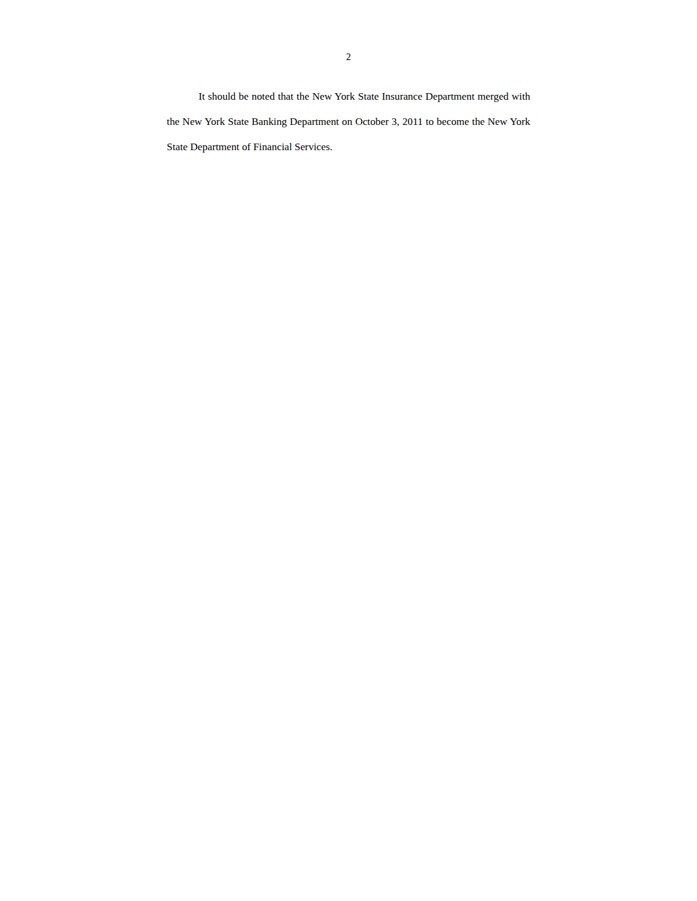2
It should be noted that the New York State Insurance Department merged with the New York State Banking Department on October 3, 2011 to become the New York State Department of Financial Services.